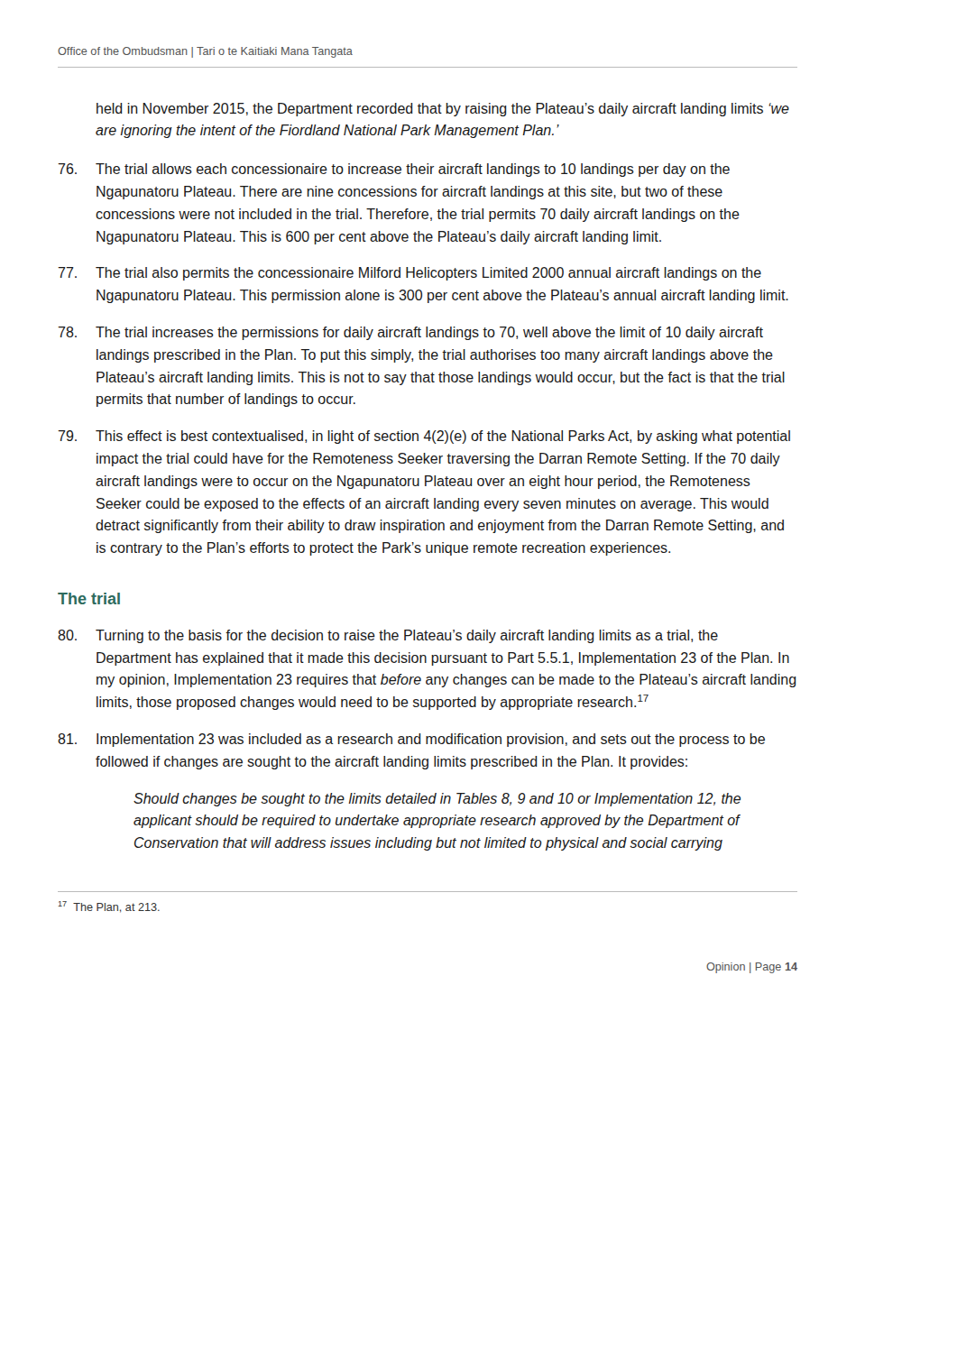Office of the Ombudsman | Tari o te Kaitiaki Mana Tangata
held in November 2015, the Department recorded that by raising the Plateau’s daily aircraft landing limits ‘we are ignoring the intent of the Fiordland National Park Management Plan.’
76. The trial allows each concessionaire to increase their aircraft landings to 10 landings per day on the Ngapunatoru Plateau. There are nine concessions for aircraft landings at this site, but two of these concessions were not included in the trial. Therefore, the trial permits 70 daily aircraft landings on the Ngapunatoru Plateau. This is 600 per cent above the Plateau’s daily aircraft landing limit.
77. The trial also permits the concessionaire Milford Helicopters Limited 2000 annual aircraft landings on the Ngapunatoru Plateau. This permission alone is 300 per cent above the Plateau’s annual aircraft landing limit.
78. The trial increases the permissions for daily aircraft landings to 70, well above the limit of 10 daily aircraft landings prescribed in the Plan. To put this simply, the trial authorises too many aircraft landings above the Plateau’s aircraft landing limits. This is not to say that those landings would occur, but the fact is that the trial permits that number of landings to occur.
79. This effect is best contextualised, in light of section 4(2)(e) of the National Parks Act, by asking what potential impact the trial could have for the Remoteness Seeker traversing the Darran Remote Setting. If the 70 daily aircraft landings were to occur on the Ngapunatoru Plateau over an eight hour period, the Remoteness Seeker could be exposed to the effects of an aircraft landing every seven minutes on average. This would detract significantly from their ability to draw inspiration and enjoyment from the Darran Remote Setting, and is contrary to the Plan’s efforts to protect the Park’s unique remote recreation experiences.
The trial
80. Turning to the basis for the decision to raise the Plateau’s daily aircraft landing limits as a trial, the Department has explained that it made this decision pursuant to Part 5.5.1, Implementation 23 of the Plan. In my opinion, Implementation 23 requires that before any changes can be made to the Plateau’s aircraft landing limits, those proposed changes would need to be supported by appropriate research.17
81. Implementation 23 was included as a research and modification provision, and sets out the process to be followed if changes are sought to the aircraft landing limits prescribed in the Plan. It provides:
Should changes be sought to the limits detailed in Tables 8, 9 and 10 or Implementation 12, the applicant should be required to undertake appropriate research approved by the Department of Conservation that will address issues including but not limited to physical and social carrying
17 The Plan, at 213.
Opinion | Page 14